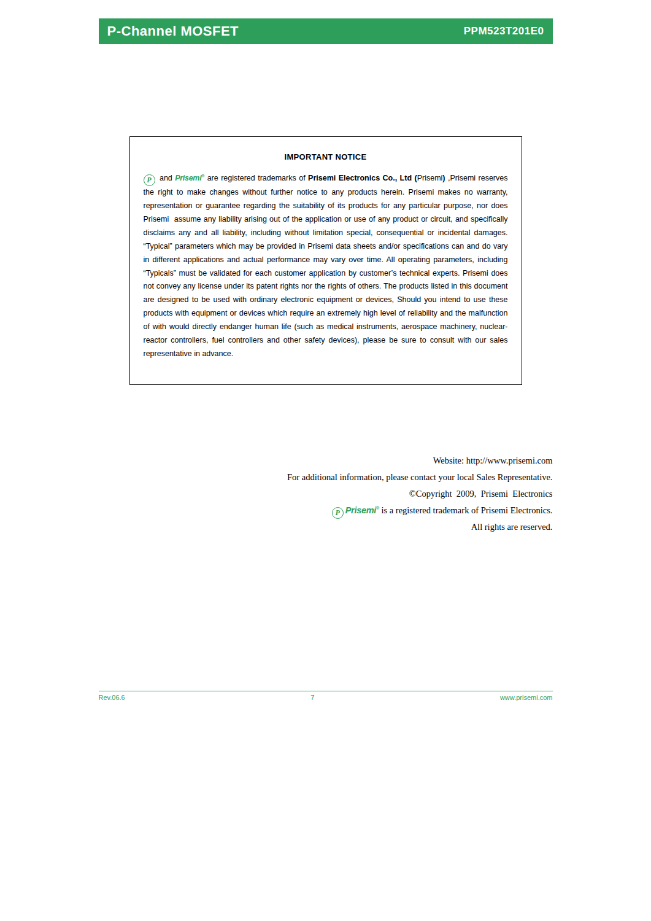P-Channel MOSFET
PPM523T201E0
IMPORTANT NOTICE
P and Prisemi® are registered trademarks of Prisemi Electronics Co., Ltd (Prisemi) ,Prisemi reserves the right to make changes without further notice to any products herein. Prisemi makes no warranty, representation or guarantee regarding the suitability of its products for any particular purpose, nor does Prisemi assume any liability arising out of the application or use of any product or circuit, and specifically disclaims any and all liability, including without limitation special, consequential or incidental damages. “Typical” parameters which may be provided in Prisemi data sheets and/or specifications can and do vary in different applications and actual performance may vary over time. All operating parameters, including “Typicals” must be validated for each customer application by customer’s technical experts. Prisemi does not convey any license under its patent rights nor the rights of others. The products listed in this document are designed to be used with ordinary electronic equipment or devices, Should you intend to use these products with equipment or devices which require an extremely high level of reliability and the malfunction of with would directly endanger human life (such as medical instruments, aerospace machinery, nuclear-reactor controllers, fuel controllers and other safety devices), please be sure to consult with our sales representative in advance.
Website: http://www.prisemi.com
For additional information, please contact your local Sales Representative.
©Copyright 2009, Prisemi Electronics
PPrisemi® is a registered trademark of Prisemi Electronics.
All rights are reserved.
Rev.06.6
7
www.prisemi.com